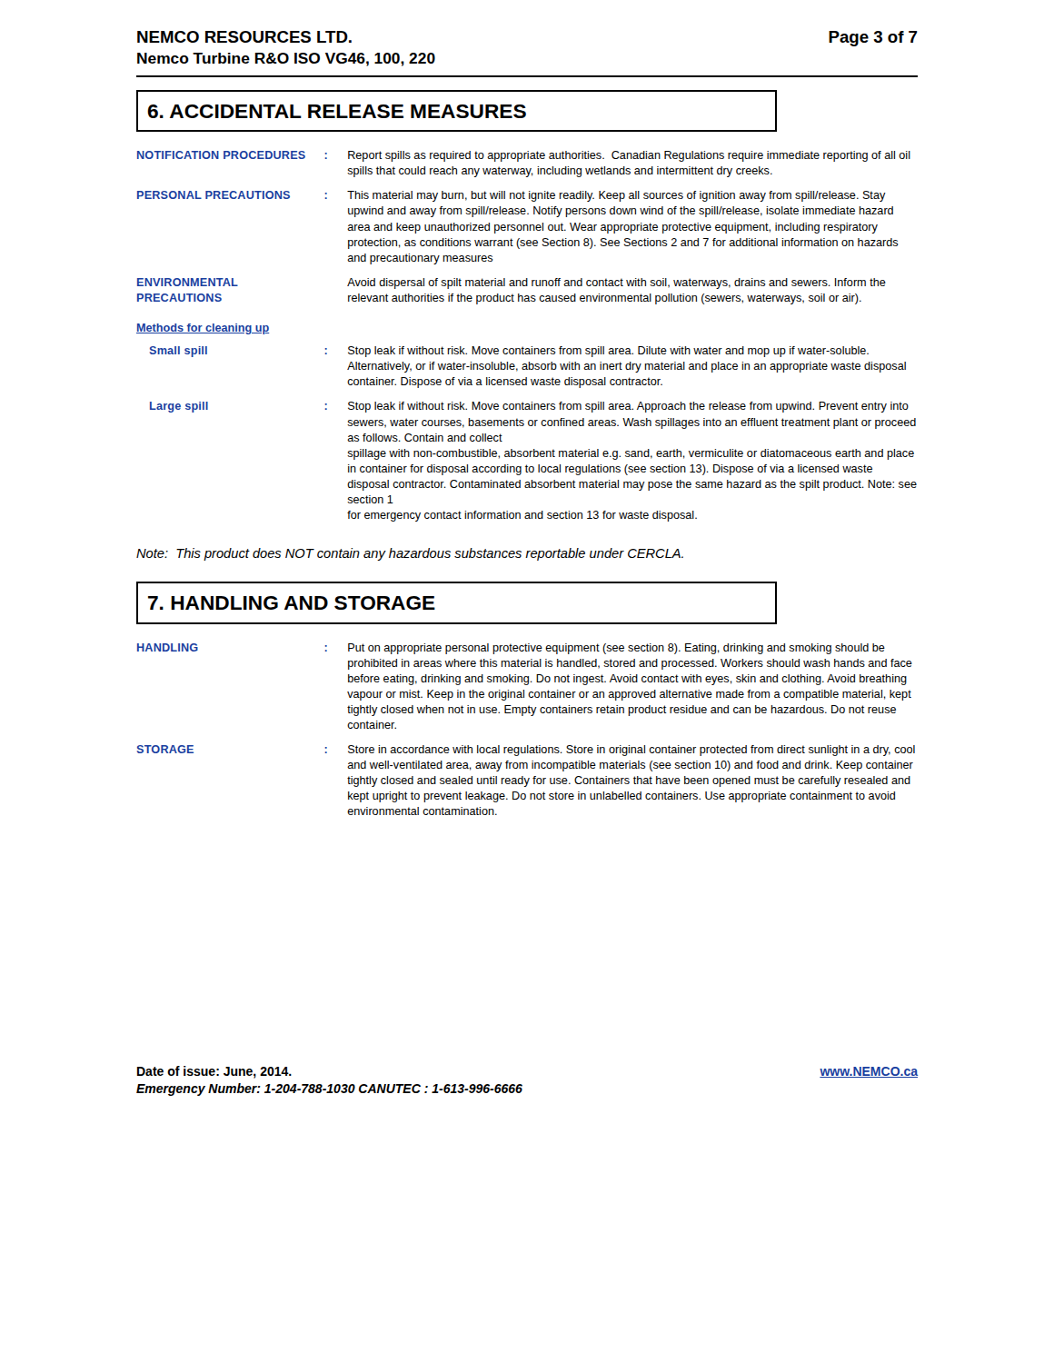NEMCO RESOURCES LTD. Page 3 of 7
Nemco Turbine R&O ISO VG46, 100, 220
6. ACCIDENTAL RELEASE MEASURES
| NOTIFICATION PROCEDURES | : | Report spills as required to appropriate authorities. Canadian Regulations require immediate reporting of all oil spills that could reach any waterway, including wetlands and intermittent dry creeks. |
| PERSONAL PRECAUTIONS | : | This material may burn, but will not ignite readily. Keep all sources of ignition away from spill/release. Stay upwind and away from spill/release. Notify persons down wind of the spill/release, isolate immediate hazard area and keep unauthorized personnel out. Wear appropriate protective equipment, including respiratory protection, as conditions warrant (see Section 8). See Sections 2 and 7 for additional information on hazards and precautionary measures |
| ENVIRONMENTAL PRECAUTIONS | | Avoid dispersal of spilt material and runoff and contact with soil, waterways, drains and sewers. Inform the relevant authorities if the product has caused environmental pollution (sewers, waterways, soil or air). |
Methods for cleaning up
| Small spill | : | Stop leak if without risk. Move containers from spill area. Dilute with water and mop up if water-soluble. Alternatively, or if water-insoluble, absorb with an inert dry material and place in an appropriate waste disposal container. Dispose of via a licensed waste disposal contractor. |
| Large spill | : | Stop leak if without risk. Move containers from spill area. Approach the release from upwind. Prevent entry into sewers, water courses, basements or confined areas. Wash spillages into an effluent treatment plant or proceed as follows. Contain and collect spillage with non-combustible, absorbent material e.g. sand, earth, vermiculite or diatomaceous earth and place in container for disposal according to local regulations (see section 13). Dispose of via a licensed waste disposal contractor. Contaminated absorbent material may pose the same hazard as the spilt product. Note: see section 1 for emergency contact information and section 13 for waste disposal. |
Note: This product does NOT contain any hazardous substances reportable under CERCLA.
7. HANDLING AND STORAGE
| HANDLING | : | Put on appropriate personal protective equipment (see section 8). Eating, drinking and smoking should be prohibited in areas where this material is handled, stored and processed. Workers should wash hands and face before eating, drinking and smoking. Do not ingest. Avoid contact with eyes, skin and clothing. Avoid breathing vapour or mist. Keep in the original container or an approved alternative made from a compatible material, kept tightly closed when not in use. Empty containers retain product residue and can be hazardous. Do not reuse container. |
| STORAGE | : | Store in accordance with local regulations. Store in original container protected from direct sunlight in a dry, cool and well-ventilated area, away from incompatible materials (see section 10) and food and drink. Keep container tightly closed and sealed until ready for use. Containers that have been opened must be carefully resealed and kept upright to prevent leakage. Do not store in unlabelled containers. Use appropriate containment to avoid environmental contamination. |
Date of issue: June, 2014. www.NEMCO.ca
Emergency Number: 1-204-788-1030 CANUTEC : 1-613-996-6666